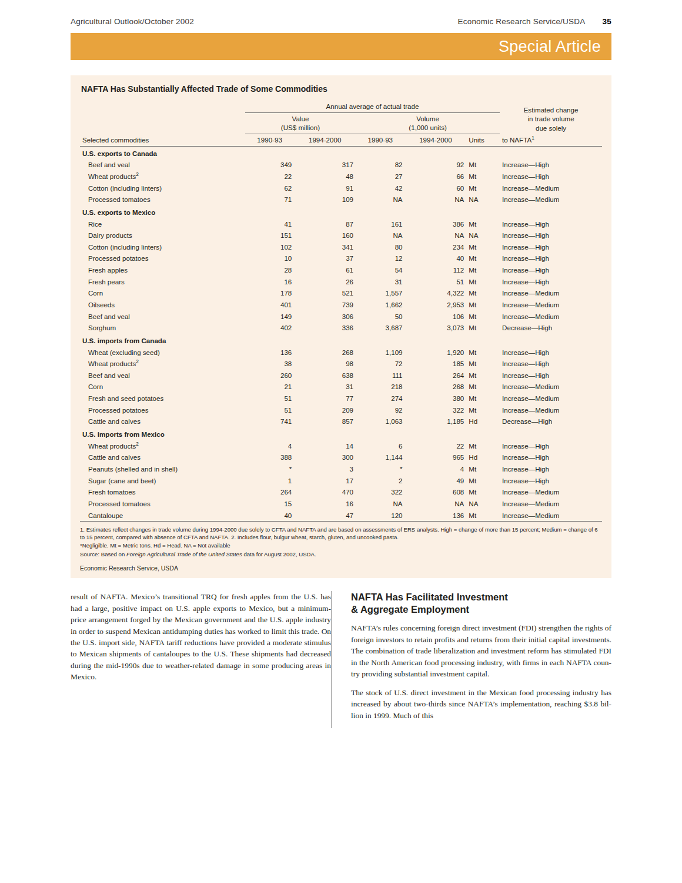Agricultural Outlook/October 2002
Economic Research Service/USDA 35
Special Article
NAFTA Has Substantially Affected Trade of Some Commodities
| | Annual average of actual trade | Estimated change in trade volume due solely |
| --- | --- | --- |
| | Value (US$ million) | Volume (1,000 units) |
| Selected commodities | 1990-93 | 1994-2000 | 1990-93 | 1994-2000 | Units | to NAFTA 1 |
| U.S. exports to Canada |
| Beef and veal | 349 | 317 | 82 | 92 | Mt | Increase—High |
| Wheat products 2 | 22 | 48 | 27 | 66 | Mt | Increase—High |
| Cotton (including linters) | 62 | 91 | 42 | 60 | Mt | Increase—Medium |
| Processed tomatoes | 71 | 109 | NA | NA | NA | Increase—Medium |
| U.S. exports to Mexico |
| Rice | 41 | 87 | 161 | 386 | Mt | Increase—High |
| Dairy products | 151 | 160 | NA | NA | NA | Increase—High |
| Cotton (including linters) | 102 | 341 | 80 | 234 | Mt | Increase—High |
| Processed potatoes | 10 | 37 | 12 | 40 | Mt | Increase—High |
| Fresh apples | 28 | 61 | 54 | 112 | Mt | Increase—High |
| Fresh pears | 16 | 26 | 31 | 51 | Mt | Increase—High |
| Corn | 178 | 521 | 1,557 | 4,322 | Mt | Increase—Medium |
| Oilseeds | 401 | 739 | 1,662 | 2,953 | Mt | Increase—Medium |
| Beef and veal | 149 | 306 | 50 | 106 | Mt | Increase—Medium |
| Sorghum | 402 | 336 | 3,687 | 3,073 | Mt | Decrease—High |
| U.S. imports from Canada |
| Wheat (excluding seed) | 136 | 268 | 1,109 | 1,920 | Mt | Increase—High |
| Wheat products 2 | 38 | 98 | 72 | 185 | Mt | Increase—High |
| Beef and veal | 260 | 638 | 111 | 264 | Mt | Increase—High |
| Corn | 21 | 31 | 218 | 268 | Mt | Increase—Medium |
| Fresh and seed potatoes | 51 | 77 | 274 | 380 | Mt | Increase—Medium |
| Processed potatoes | 51 | 209 | 92 | 322 | Mt | Increase—Medium |
| Cattle and calves | 741 | 857 | 1,063 | 1,185 | Hd | Decrease—High |
| U.S. imports from Mexico |
| Wheat products 2 | 4 | 14 | 6 | 22 | Mt | Increase—High |
| Cattle and calves | 388 | 300 | 1,144 | 965 | Hd | Increase—High |
| Peanuts (shelled and in shell) | * | 3 | * | 4 | Mt | Increase—High |
| Sugar (cane and beet) | 1 | 17 | 2 | 49 | Mt | Increase—High |
| Fresh tomatoes | 264 | 470 | 322 | 608 | Mt | Increase—Medium |
| Processed tomatoes | 15 | 16 | NA | NA | NA | Increase—Medium |
| Cantaloupe | 40 | 47 | 120 | 136 | Mt | Increase—Medium |
1. Estimates reflect changes in trade volume during 1994-2000 due solely to CFTA and NAFTA and are based on assessments of ERS analysts. High = change of more than 15 percent; Medium = change of 6 to 15 percent, compared with absence of CFTA and NAFTA. 2. Includes flour, bulgur wheat, starch, gluten, and uncooked pasta.
*Negligible. Mt = Metric tons. Hd = Head. NA = Not available
Source: Based on Foreign Agricultural Trade of the United States data for August 2002, USDA.
Economic Research Service, USDA
result of NAFTA. Mexico’s transitional TRQ for fresh apples from the U.S. has had a large, positive impact on U.S. apple exports to Mexico, but a minimum-price arrangement forged by the Mexican government and the U.S. apple industry in order to suspend Mexican antidumping duties has worked to limit this trade. On the U.S. import side, NAFTA tariff reductions have provided a moderate stimulus to Mexican shipments of cantaloupes to the U.S. These shipments had decreased during the mid-1990s due to weather-related damage in some producing areas in Mexico.
NAFTA Has Facilitated Investment
& Aggregate Employment
NAFTA’s rules concerning foreign direct investment (FDI) strengthen the rights of foreign investors to retain profits and returns from their initial capital investments. The combination of trade liberalization and investment reform has stimulated FDI in the North American food processing industry, with firms in each NAFTA country providing substantial investment capital.
The stock of U.S. direct investment in the Mexican food processing industry has increased by about two-thirds since NAFTA’s implementation, reaching $3.8 billion in 1999. Much of this